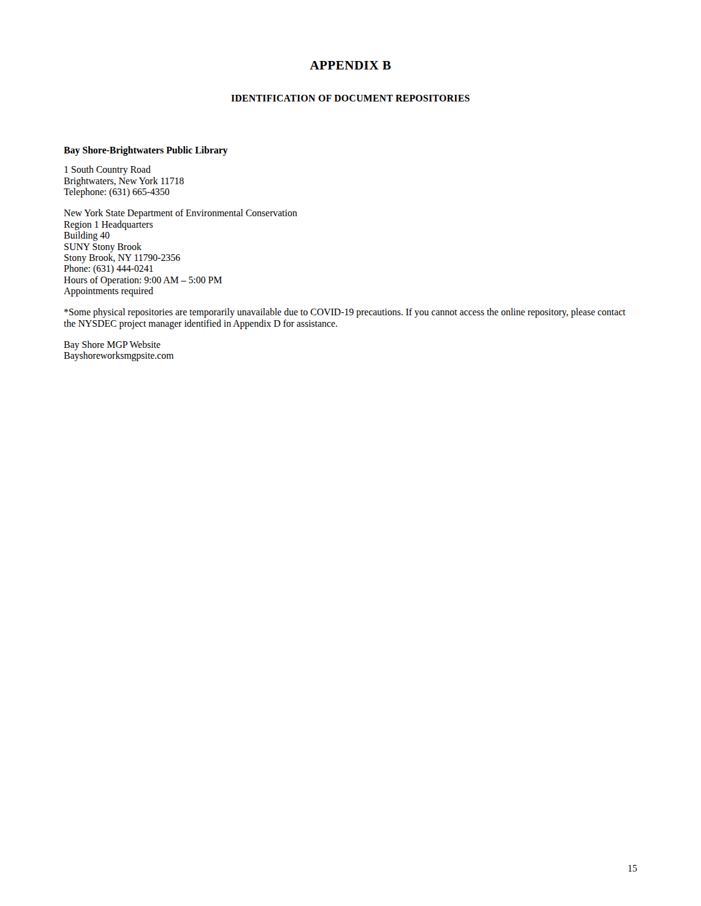APPENDIX B
IDENTIFICATION OF DOCUMENT REPOSITORIES
Bay Shore-Brightwaters Public Library
1 South Country Road
Brightwaters, New York 11718
Telephone: (631) 665-4350
New York State Department of Environmental Conservation
Region 1 Headquarters
Building 40
SUNY Stony Brook
Stony Brook, NY 11790-2356
Phone: (631) 444-0241
Hours of Operation: 9:00 AM – 5:00 PM
Appointments required
*Some physical repositories are temporarily unavailable due to COVID-19 precautions. If you cannot access the online repository, please contact the NYSDEC project manager identified in Appendix D for assistance.
Bay Shore MGP Website
Bayshoreworksmgpsite.com
15